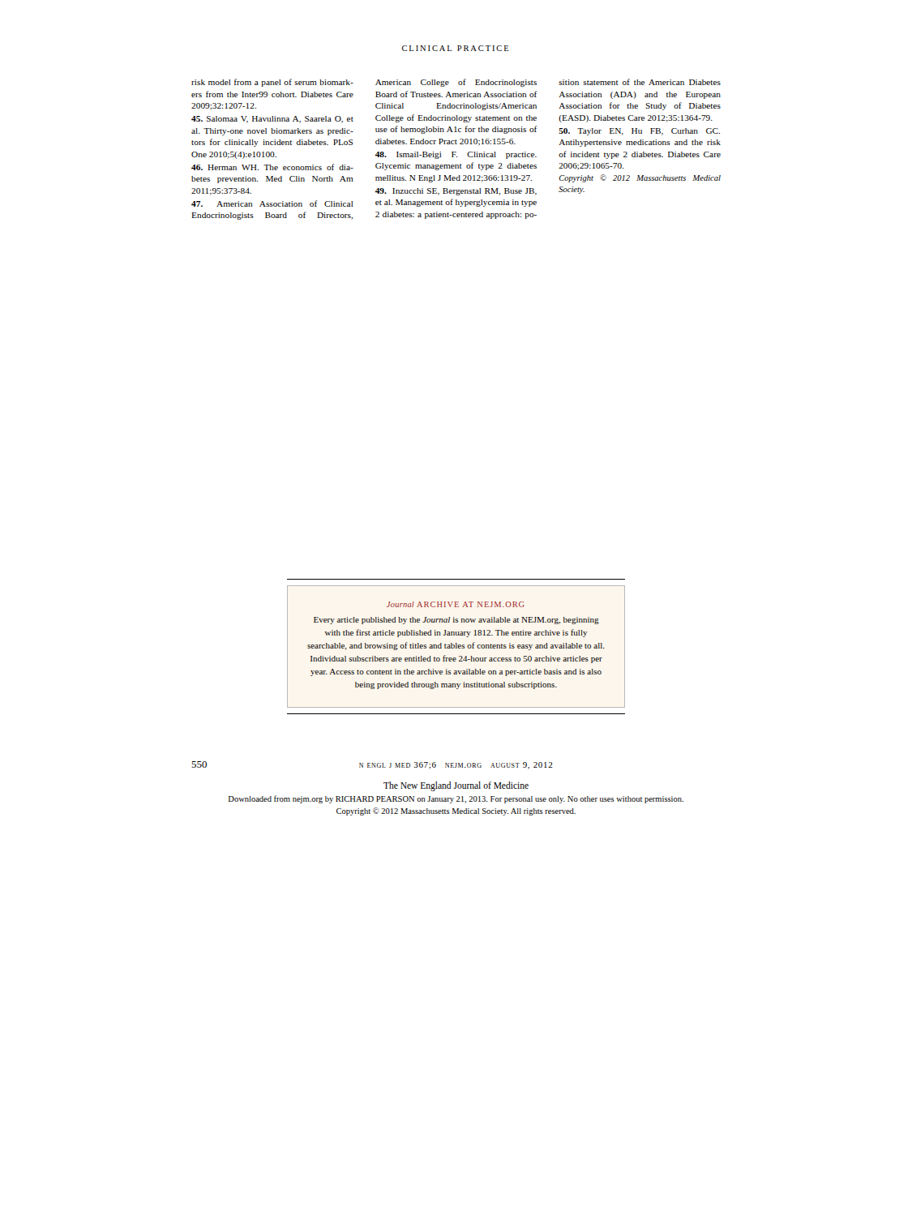Clinical Practice
risk model from a panel of serum biomarkers from the Inter99 cohort. Diabetes Care 2009;32:1207-12.
45. Salomaa V, Havulinna A, Saarela O, et al. Thirty-one novel biomarkers as predictors for clinically incident diabetes. PLoS One 2010;5(4):e10100.
46. Herman WH. The economics of diabetes prevention. Med Clin North Am 2011;95:373-84.
47. American Association of Clinical Endocrinologists Board of Directors, American College of Endocrinologists Board of Trustees. American Association of Clinical Endocrinologists/American College of Endocrinology statement on the use of hemoglobin A1c for the diagnosis of diabetes. Endocr Pract 2010;16:155-6.
48. Ismail-Beigi F. Clinical practice. Glycemic management of type 2 diabetes mellitus. N Engl J Med 2012;366:1319-27.
49. Inzucchi SE, Bergenstal RM, Buse JB, et al. Management of hyperglycemia in type 2 diabetes: a patient-centered approach: position statement of the American Diabetes Association (ADA) and the European Association for the Study of Diabetes (EASD). Diabetes Care 2012;35:1364-79.
50. Taylor EN, Hu FB, Curhan GC. Antihypertensive medications and the risk of incident type 2 diabetes. Diabetes Care 2006;29:1065-70.
Copyright © 2012 Massachusetts Medical Society.
Journal archive at nejm.org
Every article published by the Journal is now available at NEJM.org, beginning with the first article published in January 1812. The entire archive is fully searchable, and browsing of titles and tables of contents is easy and available to all. Individual subscribers are entitled to free 24-hour access to 50 archive articles per year. Access to content in the archive is available on a per-article basis and is also being provided through many institutional subscriptions.
550
n engl j med 367;6 nejm.org august 9, 2012
The New England Journal of Medicine
Downloaded from nejm.org by RICHARD PEARSON on January 21, 2013. For personal use only. No other uses without permission.
Copyright © 2012 Massachusetts Medical Society. All rights reserved.